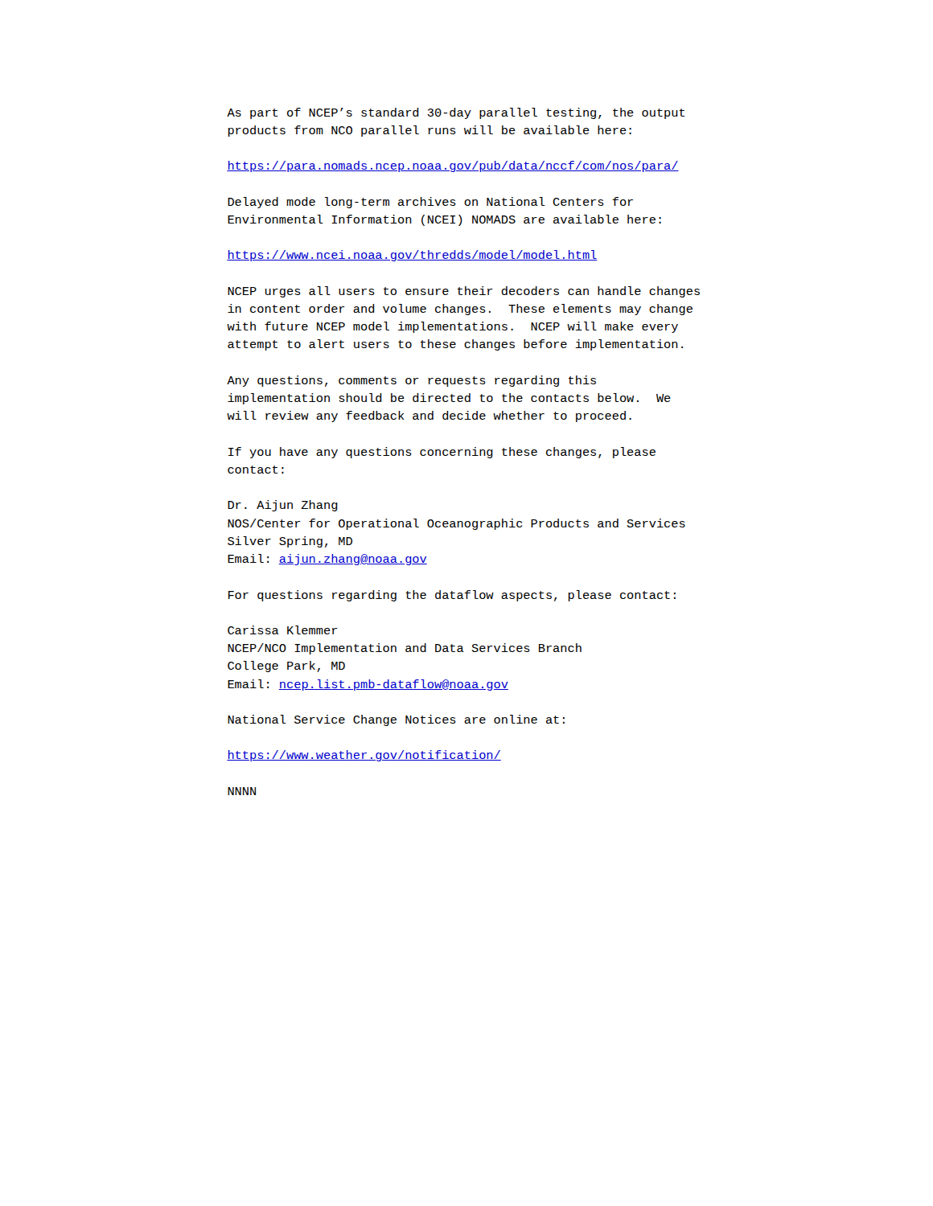As part of NCEP’s standard 30-day parallel testing, the output products from NCO parallel runs will be available here:
https://para.nomads.ncep.noaa.gov/pub/data/nccf/com/nos/para/
Delayed mode long-term archives on National Centers for Environmental Information (NCEI) NOMADS are available here:
https://www.ncei.noaa.gov/thredds/model/model.html
NCEP urges all users to ensure their decoders can handle changes in content order and volume changes. These elements may change with future NCEP model implementations. NCEP will make every attempt to alert users to these changes before implementation.
Any questions, comments or requests regarding this implementation should be directed to the contacts below. We will review any feedback and decide whether to proceed.
If you have any questions concerning these changes, please contact:
Dr. Aijun Zhang NOS/Center for Operational Oceanographic Products and Services Silver Spring, MD Email: aijun.zhang@noaa.gov
For questions regarding the dataflow aspects, please contact:
Carissa Klemmer NCEP/NCO Implementation and Data Services Branch College Park, MD Email: ncep.list.pmb-dataflow@noaa.gov
National Service Change Notices are online at:
https://www.weather.gov/notification/
NNNN